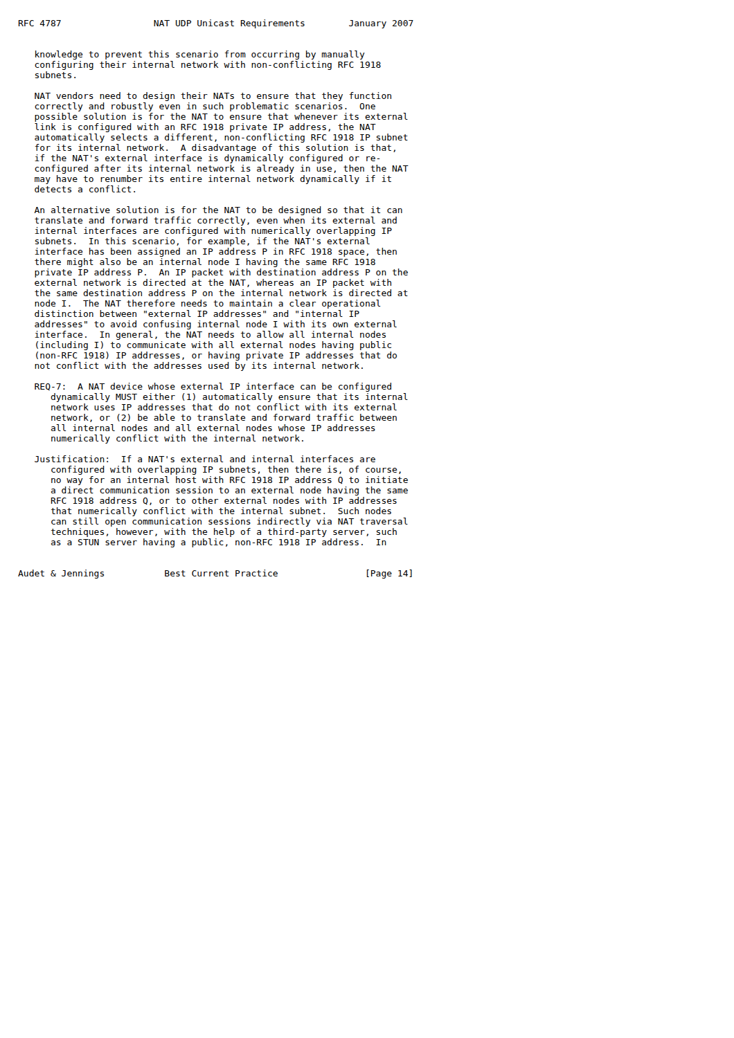RFC 4787 NAT UDP Unicast Requirements January 2007 knowledge to prevent this scenario from occurring by manually configuring their internal network with non-conflicting RFC 1918 subnets. NAT vendors need to design their NATs to ensure that they function correctly and robustly even in such problematic scenarios. One possible solution is for the NAT to ensure that whenever its external link is configured with an RFC 1918 private IP address, the NAT automatically selects a different, non-conflicting RFC 1918 IP subnet for its internal network. A disadvantage of this solution is that, if the NAT's external interface is dynamically configured or re- configured after its internal network is already in use, then the NAT may have to renumber its entire internal network dynamically if it detects a conflict. An alternative solution is for the NAT to be designed so that it can translate and forward traffic correctly, even when its external and internal interfaces are configured with numerically overlapping IP subnets. In this scenario, for example, if the NAT's external interface has been assigned an IP address P in RFC 1918 space, then there might also be an internal node I having the same RFC 1918 private IP address P. An IP packet with destination address P on the external network is directed at the NAT, whereas an IP packet with the same destination address P on the internal network is directed at node I. The NAT therefore needs to maintain a clear operational distinction between "external IP addresses" and "internal IP addresses" to avoid confusing internal node I with its own external interface. In general, the NAT needs to allow all internal nodes (including I) to communicate with all external nodes having public (non-RFC 1918) IP addresses, or having private IP addresses that do not conflict with the addresses used by its internal network. REQ-7: A NAT device whose external IP interface can be configured dynamically MUST either (1) automatically ensure that its internal network uses IP addresses that do not conflict with its external network, or (2) be able to translate and forward traffic between all internal nodes and all external nodes whose IP addresses numerically conflict with the internal network. Justification: If a NAT's external and internal interfaces are configured with overlapping IP subnets, then there is, of course, no way for an internal host with RFC 1918 IP address Q to initiate a direct communication session to an external node having the same RFC 1918 address Q, or to other external nodes with IP addresses that numerically conflict with the internal subnet. Such nodes can still open communication sessions indirectly via NAT traversal techniques, however, with the help of a third-party server, such as a STUN server having a public, non-RFC 1918 IP address. In Audet & Jennings Best Current Practice [Page 14]